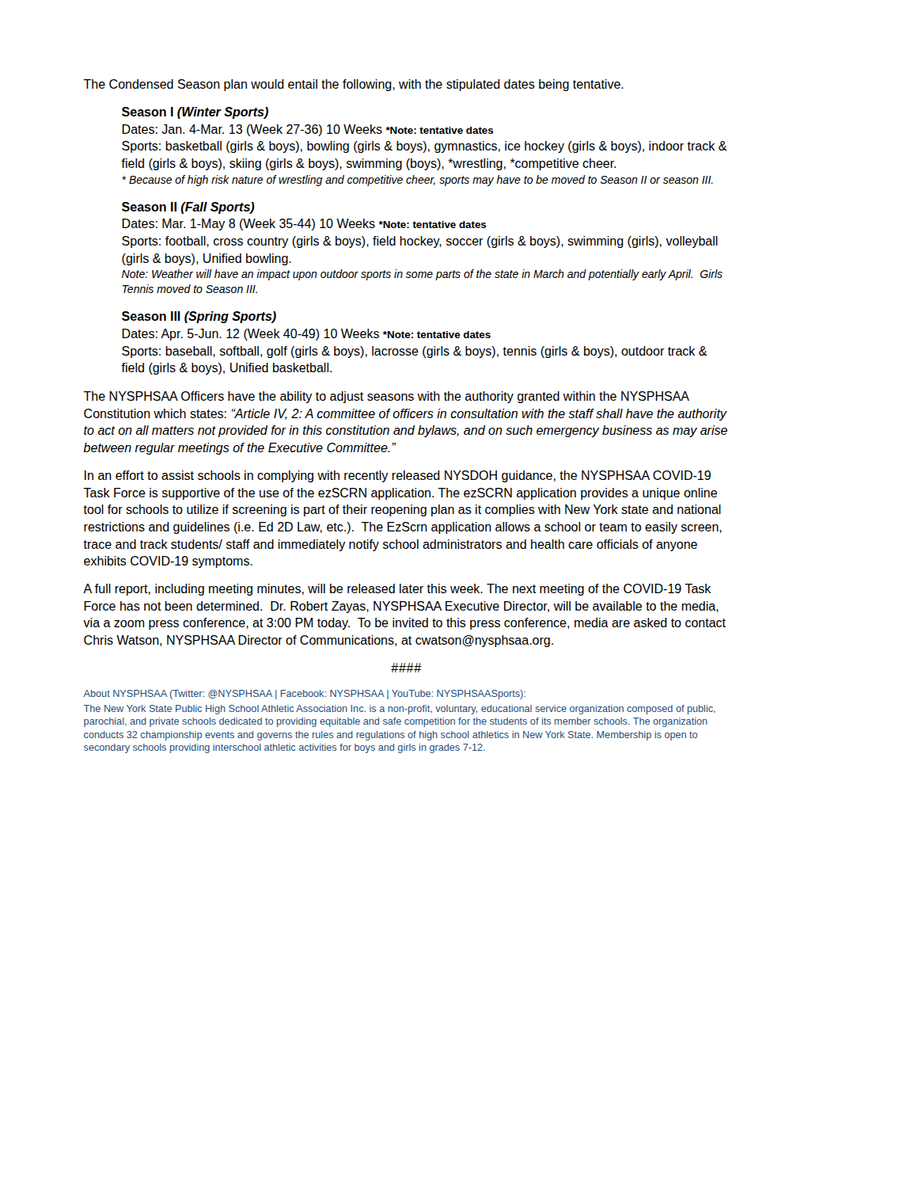The Condensed Season plan would entail the following, with the stipulated dates being tentative.
Season I (Winter Sports)
Dates: Jan. 4-Mar. 13 (Week 27-36) 10 Weeks *Note: tentative dates
Sports: basketball (girls & boys), bowling (girls & boys), gymnastics, ice hockey (girls & boys), indoor track & field (girls & boys), skiing (girls & boys), swimming (boys), *wrestling, *competitive cheer.
* Because of high risk nature of wrestling and competitive cheer, sports may have to be moved to Season II or season III.
Season II (Fall Sports)
Dates: Mar. 1-May 8 (Week 35-44) 10 Weeks *Note: tentative dates
Sports: football, cross country (girls & boys), field hockey, soccer (girls & boys), swimming (girls), volleyball (girls & boys), Unified bowling.
Note: Weather will have an impact upon outdoor sports in some parts of the state in March and potentially early April. Girls Tennis moved to Season III.
Season III (Spring Sports)
Dates: Apr. 5-Jun. 12 (Week 40-49) 10 Weeks *Note: tentative dates
Sports: baseball, softball, golf (girls & boys), lacrosse (girls & boys), tennis (girls & boys), outdoor track & field (girls & boys), Unified basketball.
The NYSPHSAA Officers have the ability to adjust seasons with the authority granted within the NYSPHSAA Constitution which states: “Article IV, 2: A committee of officers in consultation with the staff shall have the authority to act on all matters not provided for in this constitution and bylaws, and on such emergency business as may arise between regular meetings of the Executive Committee.”
In an effort to assist schools in complying with recently released NYSDOH guidance, the NYSPHSAA COVID-19 Task Force is supportive of the use of the ezSCRN application. The ezSCRN application provides a unique online tool for schools to utilize if screening is part of their reopening plan as it complies with New York state and national restrictions and guidelines (i.e. Ed 2D Law, etc.). The EzScrn application allows a school or team to easily screen, trace and track students/ staff and immediately notify school administrators and health care officials of anyone exhibits COVID-19 symptoms.
A full report, including meeting minutes, will be released later this week. The next meeting of the COVID-19 Task Force has not been determined. Dr. Robert Zayas, NYSPHSAA Executive Director, will be available to the media, via a zoom press conference, at 3:00 PM today. To be invited to this press conference, media are asked to contact Chris Watson, NYSPHSAA Director of Communications, at cwatson@nysphsaa.org.
####
About NYSPHSAA (Twitter: @NYSPHSAA | Facebook: NYSPHSAA | YouTube: NYSPHSAASports):
The New York State Public High School Athletic Association Inc. is a non-profit, voluntary, educational service organization composed of public, parochial, and private schools dedicated to providing equitable and safe competition for the students of its member schools. The organization conducts 32 championship events and governs the rules and regulations of high school athletics in New York State. Membership is open to secondary schools providing interschool athletic activities for boys and girls in grades 7-12.